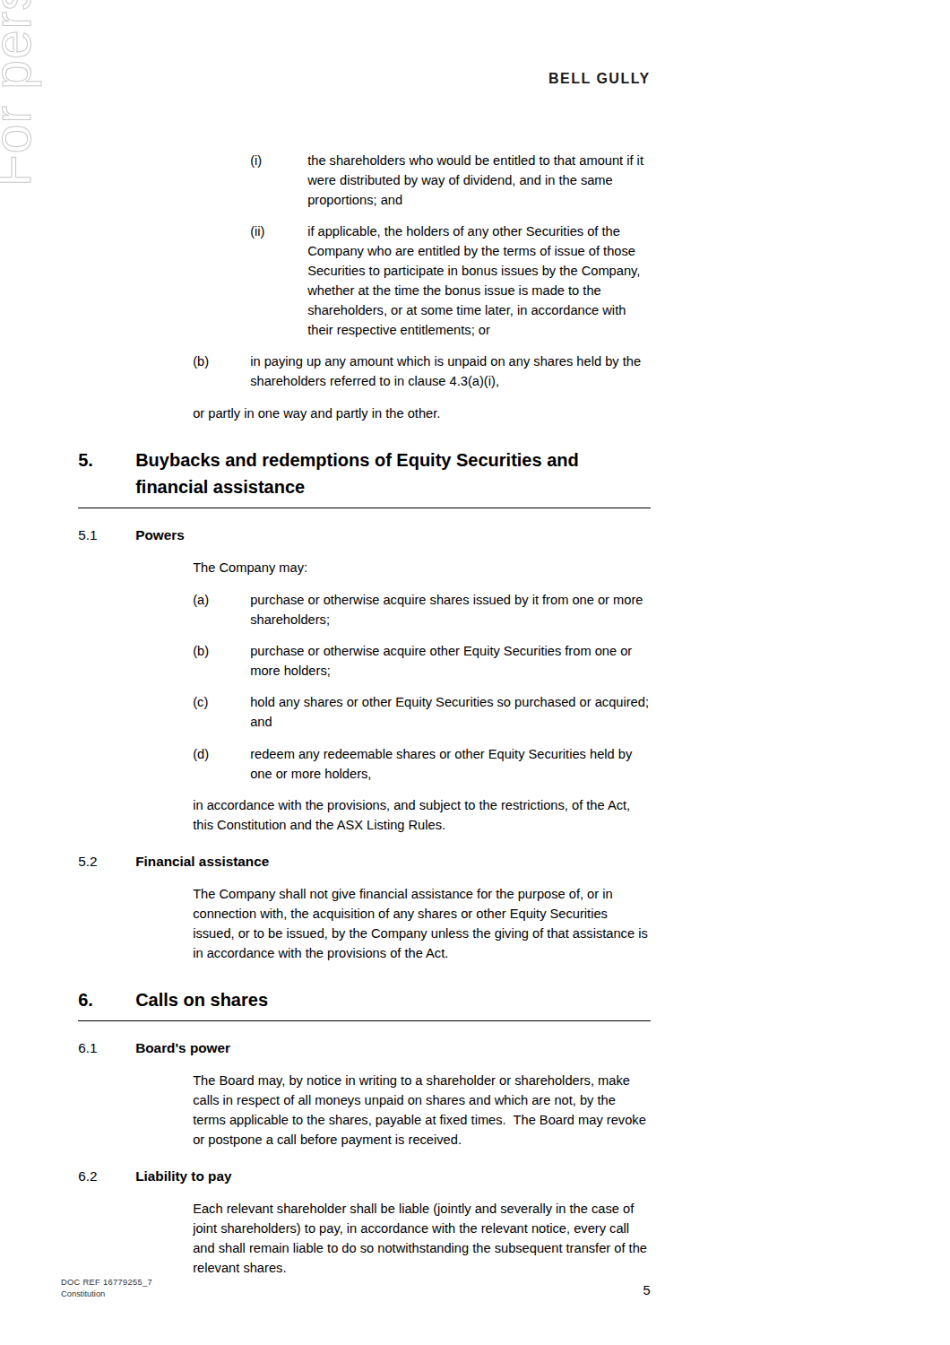For personal use only
BELL GULLY
(i)
the shareholders who would be entitled to that amount if it were distributed by way of dividend, and in the same proportions; and
(ii)
if applicable, the holders of any other Securities of the Company who are entitled by the terms of issue of those Securities to participate in bonus issues by the Company, whether at the time the bonus issue is made to the shareholders, or at some time later, in accordance with their respective entitlements; or
(b)
in paying up any amount which is unpaid on any shares held by the shareholders referred to in clause 4.3(a)(i),
or partly in one way and partly in the other.
5.
Buybacks and redemptions of Equity Securities and financial assistance
5.1
Powers
The Company may:
(a)
purchase or otherwise acquire shares issued by it from one or more shareholders;
(b)
purchase or otherwise acquire other Equity Securities from one or more holders;
(c)
hold any shares or other Equity Securities so purchased or acquired; and
(d)
redeem any redeemable shares or other Equity Securities held by one or more holders,
in accordance with the provisions, and subject to the restrictions, of the Act, this Constitution and the ASX Listing Rules.
5.2
Financial assistance
The Company shall not give financial assistance for the purpose of, or in connection with, the acquisition of any shares or other Equity Securities issued, or to be issued, by the Company unless the giving of that assistance is in accordance with the provisions of the Act.
6.
Calls on shares
6.1
Board's power
The Board may, by notice in writing to a shareholder or shareholders, make calls in respect of all moneys unpaid on shares and which are not, by the terms applicable to the shares, payable at fixed times. The Board may revoke or postpone a call before payment is received.
6.2
Liability to pay
Each relevant shareholder shall be liable (jointly and severally in the case of joint shareholders) to pay, in accordance with the relevant notice, every call and shall remain liable to do so notwithstanding the subsequent transfer of the relevant shares.
DOC REF 16779255_7
Constitution
5